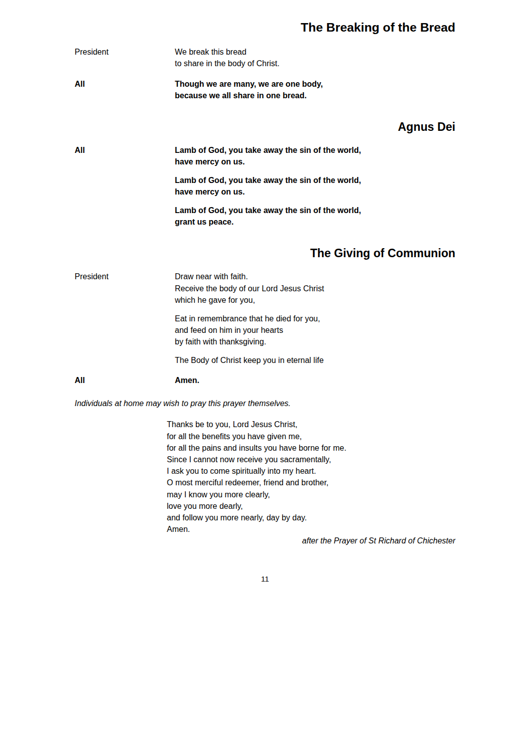The Breaking of the Bread
President
We break this bread
to share in the body of Christ.
All
Though we are many, we are one body,
because we all share in one bread.
Agnus Dei
All
Lamb of God, you take away the sin of the world,
have mercy on us.
Lamb of God, you take away the sin of the world,
have mercy on us.
Lamb of God, you take away the sin of the world,
grant us peace.
The Giving of Communion
President
Draw near with faith.
Receive the body of our Lord Jesus Christ
which he gave for you,
Eat in remembrance that he died for you,
and feed on him in your hearts
by faith with thanksgiving.
The Body of Christ keep you in eternal life
All
Amen.
Individuals at home may wish to pray this prayer themselves.
Thanks be to you, Lord Jesus Christ,
for all the benefits you have given me,
for all the pains and insults you have borne for me.
Since I cannot now receive you sacramentally,
I ask you to come spiritually into my heart.
O most merciful redeemer, friend and brother,
may I know you more clearly,
love you more dearly,
and follow you more nearly, day by day.
Amen.
after the Prayer of St Richard of Chichester
11